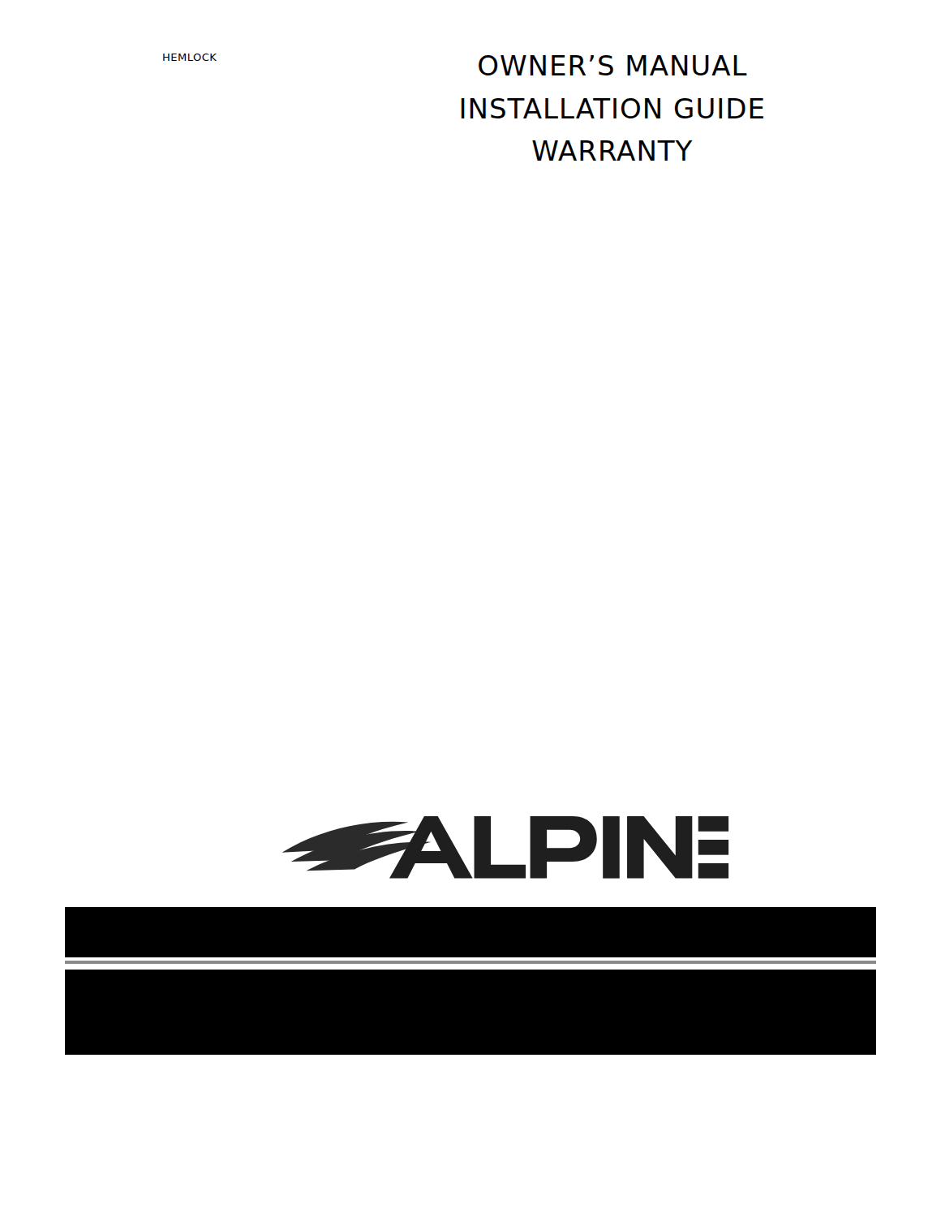HEMLOCK
OWNER’S MANUAL
INSTALLATION GUIDE
WARRANTY
ALPINE